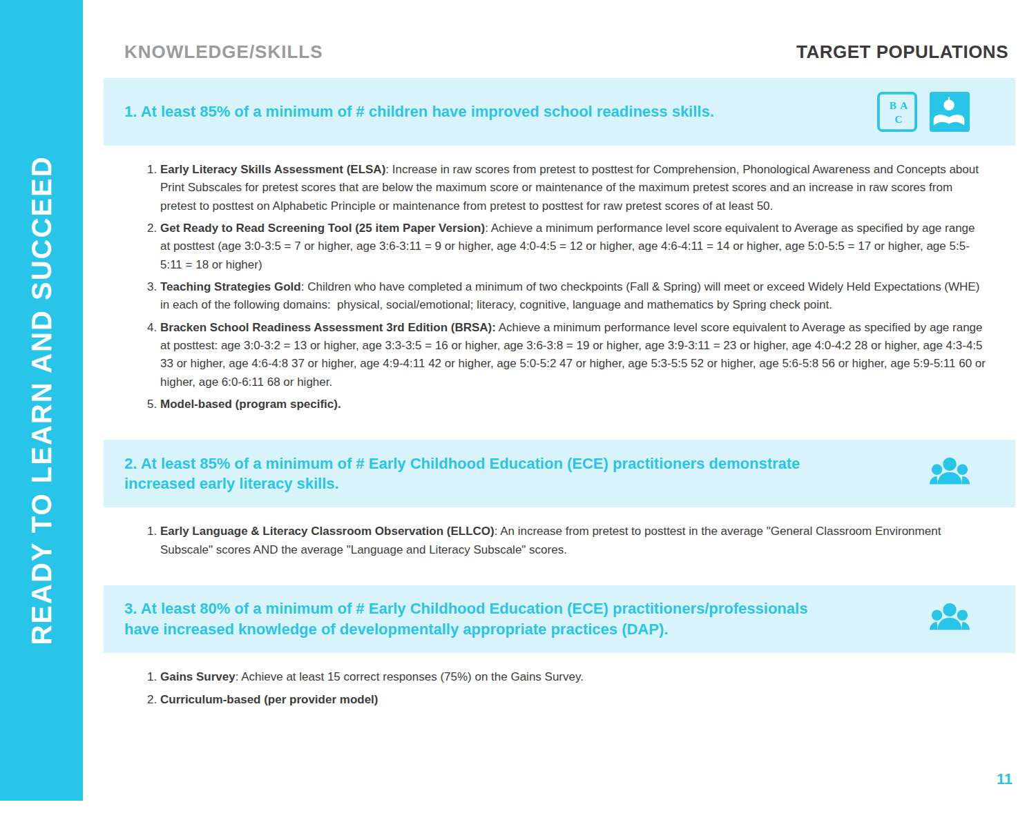READY TO LEARN AND SUCCEED
KNOWLEDGE/SKILLS
TARGET POPULATIONS
1. At least 85% of a minimum of # children have improved school readiness skills.
B A C
Early Literacy Skills Assessment (ELSA): Increase in raw scores from pretest to posttest for Comprehension, Phonological Awareness and Concepts about Print Subscales for pretest scores that are below the maximum score or maintenance of the maximum pretest scores and an increase in raw scores from pretest to posttest on Alphabetic Principle or maintenance from pretest to posttest for raw pretest scores of at least 50.
Get Ready to Read Screening Tool (25 item Paper Version): Achieve a minimum performance level score equivalent to Average as specified by age range at posttest (age 3:0-3:5 = 7 or higher, age 3:6-3:11 = 9 or higher, age 4:0-4:5 = 12 or higher, age 4:6-4:11 = 14 or higher, age 5:0-5:5 = 17 or higher, age 5:5-5:11 = 18 or higher)
Teaching Strategies Gold: Children who have completed a minimum of two checkpoints (Fall & Spring) will meet or exceed Widely Held Expectations (WHE) in each of the following domains: physical, social/emotional; literacy, cognitive, language and mathematics by Spring check point.
Bracken School Readiness Assessment 3rd Edition (BRSA): Achieve a minimum performance level score equivalent to Average as specified by age range at posttest: age 3:0-3:2 = 13 or higher, age 3:3-3:5 = 16 or higher, age 3:6-3:8 = 19 or higher, age 3:9-3:11 = 23 or higher, age 4:0-4:2 28 or higher, age 4:3-4:5 33 or higher, age 4:6-4:8 37 or higher, age 4:9-4:11 42 or higher, age 5:0-5:2 47 or higher, age 5:3-5:5 52 or higher, age 5:6-5:8 56 or higher, age 5:9-5:11 60 or higher, age 6:0-6:11 68 or higher.
Model-based (program specific).
2. At least 85% of a minimum of # Early Childhood Education (ECE) practitioners demonstrate increased early literacy skills.
Early Language & Literacy Classroom Observation (ELLCO): An increase from pretest to posttest in the average "General Classroom Environment Subscale" scores AND the average "Language and Literacy Subscale" scores.
3. At least 80% of a minimum of # Early Childhood Education (ECE) practitioners/professionals have increased knowledge of developmentally appropriate practices (DAP).
Gains Survey: Achieve at least 15 correct responses (75%) on the Gains Survey.
Curriculum-based (per provider model)
11